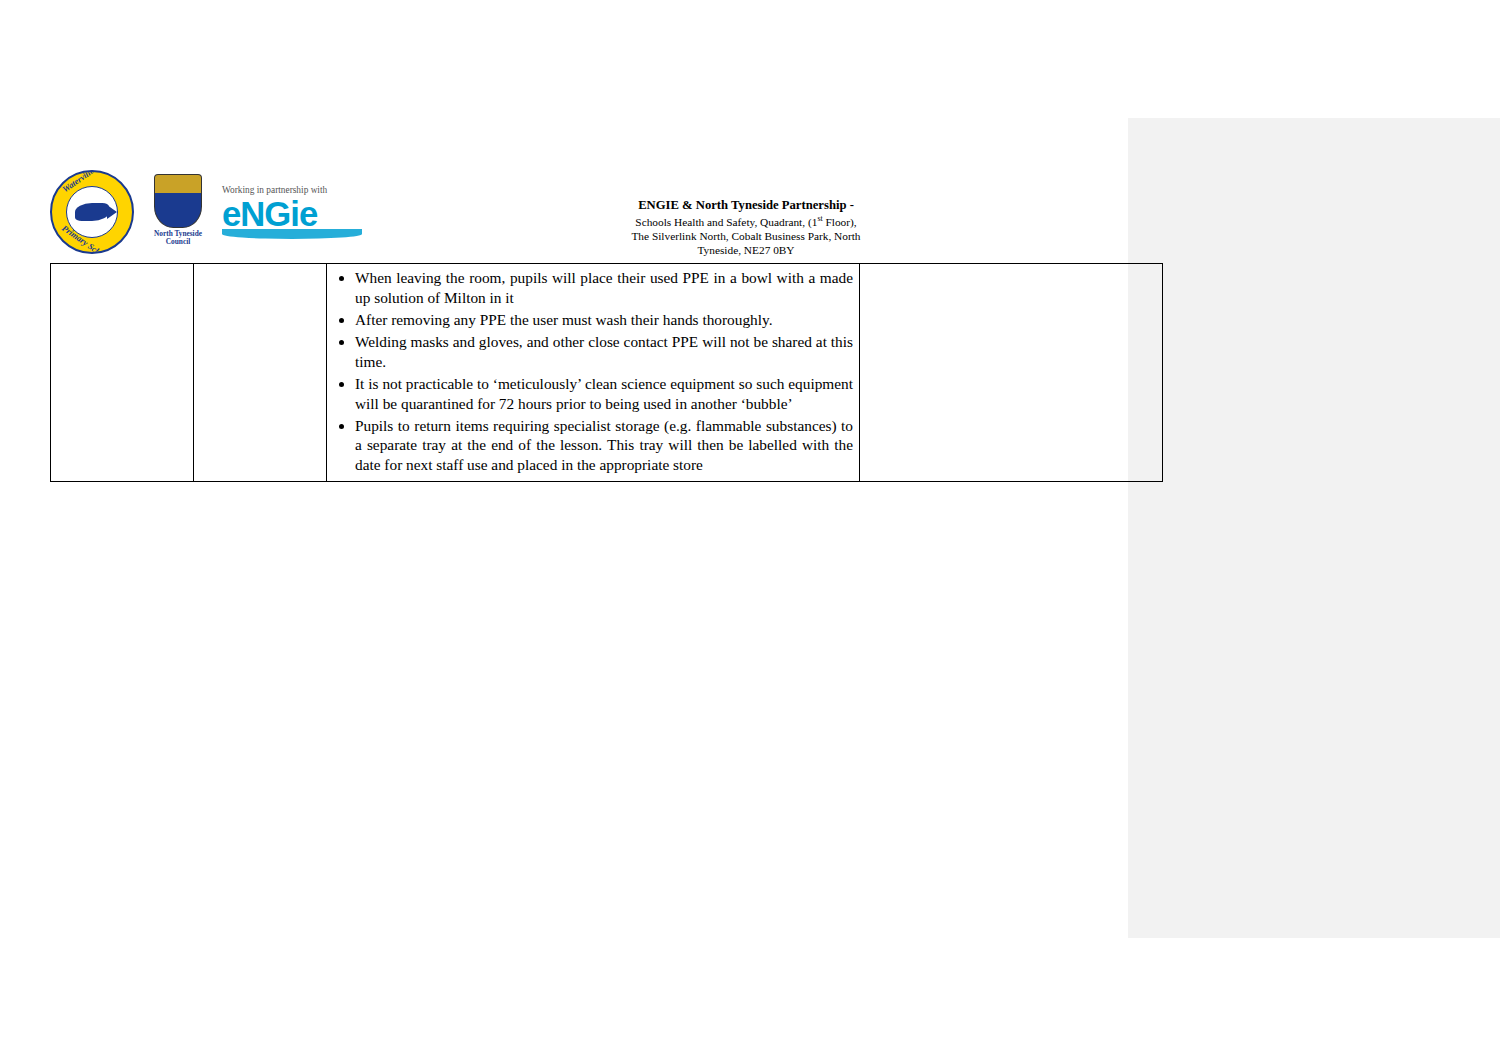Waterville Primary School
North Tyneside Council
Working in partnership with
eNGie
ENGIE & North Tyneside Partnership -
Schools Health and Safety, Quadrant, (1st Floor),
The Silverlink North, Cobalt Business Park, North
Tyneside, NE27 0BY
| | | When leaving the room, pupils will place their used PPE in a bowl with a made up solution of Milton in it After removing any PPE the user must wash their hands thoroughly. Welding masks and gloves, and other close contact PPE will not be shared at this time. It is not practicable to ‘meticulously’ clean science equipment so such equipment will be quarantined for 72 hours prior to being used in another ‘bubble’ Pupils to return items requiring specialist storage (e.g. flammable substances) to a separate tray at the end of the lesson. This tray will then be labelled with the date for next staff use and placed in the appropriate store | |